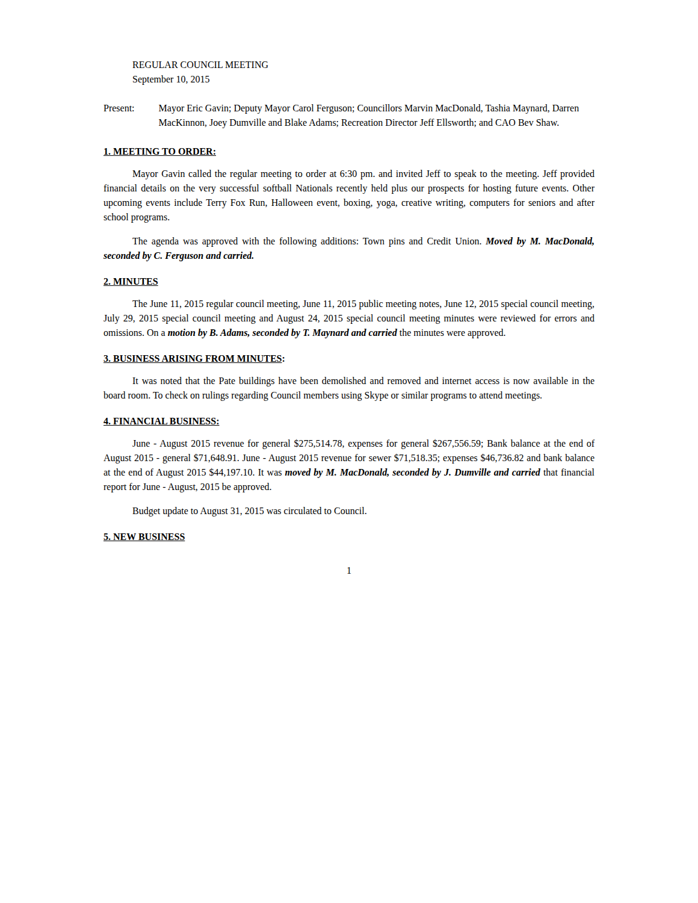REGULAR COUNCIL MEETING
September 10, 2015
Present:
Mayor Eric Gavin; Deputy Mayor Carol Ferguson; Councillors Marvin MacDonald, Tashia Maynard, Darren MacKinnon, Joey Dumville and Blake Adams; Recreation Director Jeff Ellsworth; and CAO Bev Shaw.
1. MEETING TO ORDER:
Mayor Gavin called the regular meeting to order at 6:30 pm. and invited Jeff to speak to the meeting. Jeff provided financial details on the very successful softball Nationals recently held plus our prospects for hosting future events. Other upcoming events include Terry Fox Run, Halloween event, boxing, yoga, creative writing, computers for seniors and after school programs.
The agenda was approved with the following additions: Town pins and Credit Union. Moved by M. MacDonald, seconded by C. Ferguson and carried.
2. MINUTES
The June 11, 2015 regular council meeting, June 11, 2015 public meeting notes, June 12, 2015 special council meeting, July 29, 2015 special council meeting and August 24, 2015 special council meeting minutes were reviewed for errors and omissions. On a motion by B. Adams, seconded by T. Maynard and carried the minutes were approved.
3. BUSINESS ARISING FROM MINUTES:
It was noted that the Pate buildings have been demolished and removed and internet access is now available in the board room. To check on rulings regarding Council members using Skype or similar programs to attend meetings.
4. FINANCIAL BUSINESS:
June - August 2015 revenue for general $275,514.78, expenses for general $267,556.59; Bank balance at the end of August 2015 - general $71,648.91. June - August 2015 revenue for sewer $71,518.35; expenses $46,736.82 and bank balance at the end of August 2015 $44,197.10. It was moved by M. MacDonald, seconded by J. Dumville and carried that financial report for June - August, 2015 be approved.
Budget update to August 31, 2015 was circulated to Council.
5. NEW BUSINESS
1